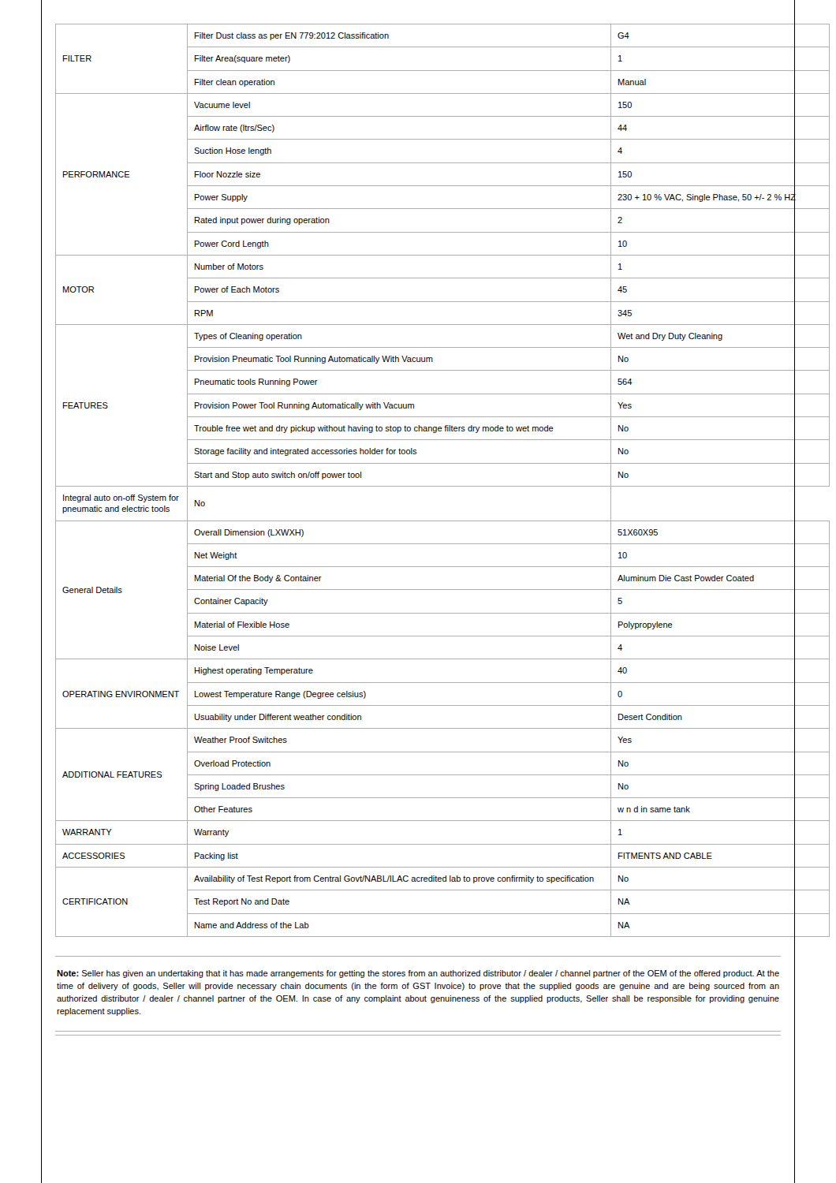| FILTER | Filter Dust class as per EN 779:2012 Classification | G4 |
| Filter Area(square meter) | 1 |
| Filter clean operation | Manual |
| PERFORMANCE | Vacuume level | 150 |
| Airflow rate (ltrs/Sec) | 44 |
| Suction Hose length | 4 |
| Floor Nozzle size | 150 |
| Power Supply | 230 + 10 % VAC, Single Phase, 50 +/- 2 % HZ |
| Rated input power during operation | 2 |
| Power Cord Length | 10 |
| MOTOR | Number of Motors | 1 |
| Power of Each Motors | 45 |
| RPM | 345 |
| FEATURES | Types of Cleaning operation | Wet and Dry Duty Cleaning |
| Provision Pneumatic Tool Running Automatically With Vacuum | No |
| Pneumatic tools Running Power | 564 |
| Provision Power Tool Running Automatically with Vacuum | Yes |
| Trouble free wet and dry pickup without having to stop to change filters dry mode to wet mode | No |
| Storage facility and integrated accessories holder for tools | No |
| Start and Stop auto switch on/off power tool | No |
| Integral auto on-off System for pneumatic and electric tools | No |
| General Details | Overall Dimension (LXWXH) | 51X60X95 |
| Net Weight | 10 |
| Material Of the Body & Container | Aluminum Die Cast Powder Coated |
| Container Capacity | 5 |
| Material of Flexible Hose | Polypropylene |
| Noise Level | 4 |
| OPERATING ENVIRONMENT | Highest operating Temperature | 40 |
| Lowest Temperature Range (Degree celsius) | 0 |
| Usuability under Different weather condition | Desert Condition |
| ADDITIONAL FEATURES | Weather Proof Switches | Yes |
| Overload Protection | No |
| Spring Loaded Brushes | No |
| Other Features | w n d in same tank |
| WARRANTY | Warranty | 1 |
| ACCESSORIES | Packing list | FITMENTS AND CABLE |
| CERTIFICATION | Availability of Test Report from Central Govt/NABL/ILAC acredited lab to prove confirmity to specification | No |
| Test Report No and Date | NA |
| Name and Address of the Lab | NA |
Note: Seller has given an undertaking that it has made arrangements for getting the stores from an authorized distributor / dealer / channel partner of the OEM of the offered product. At the time of delivery of goods, Seller will provide necessary chain documents (in the form of GST Invoice) to prove that the supplied goods are genuine and are being sourced from an authorized distributor / dealer / channel partner of the OEM. In case of any complaint about genuineness of the supplied products, Seller shall be responsible for providing genuine replacement supplies.